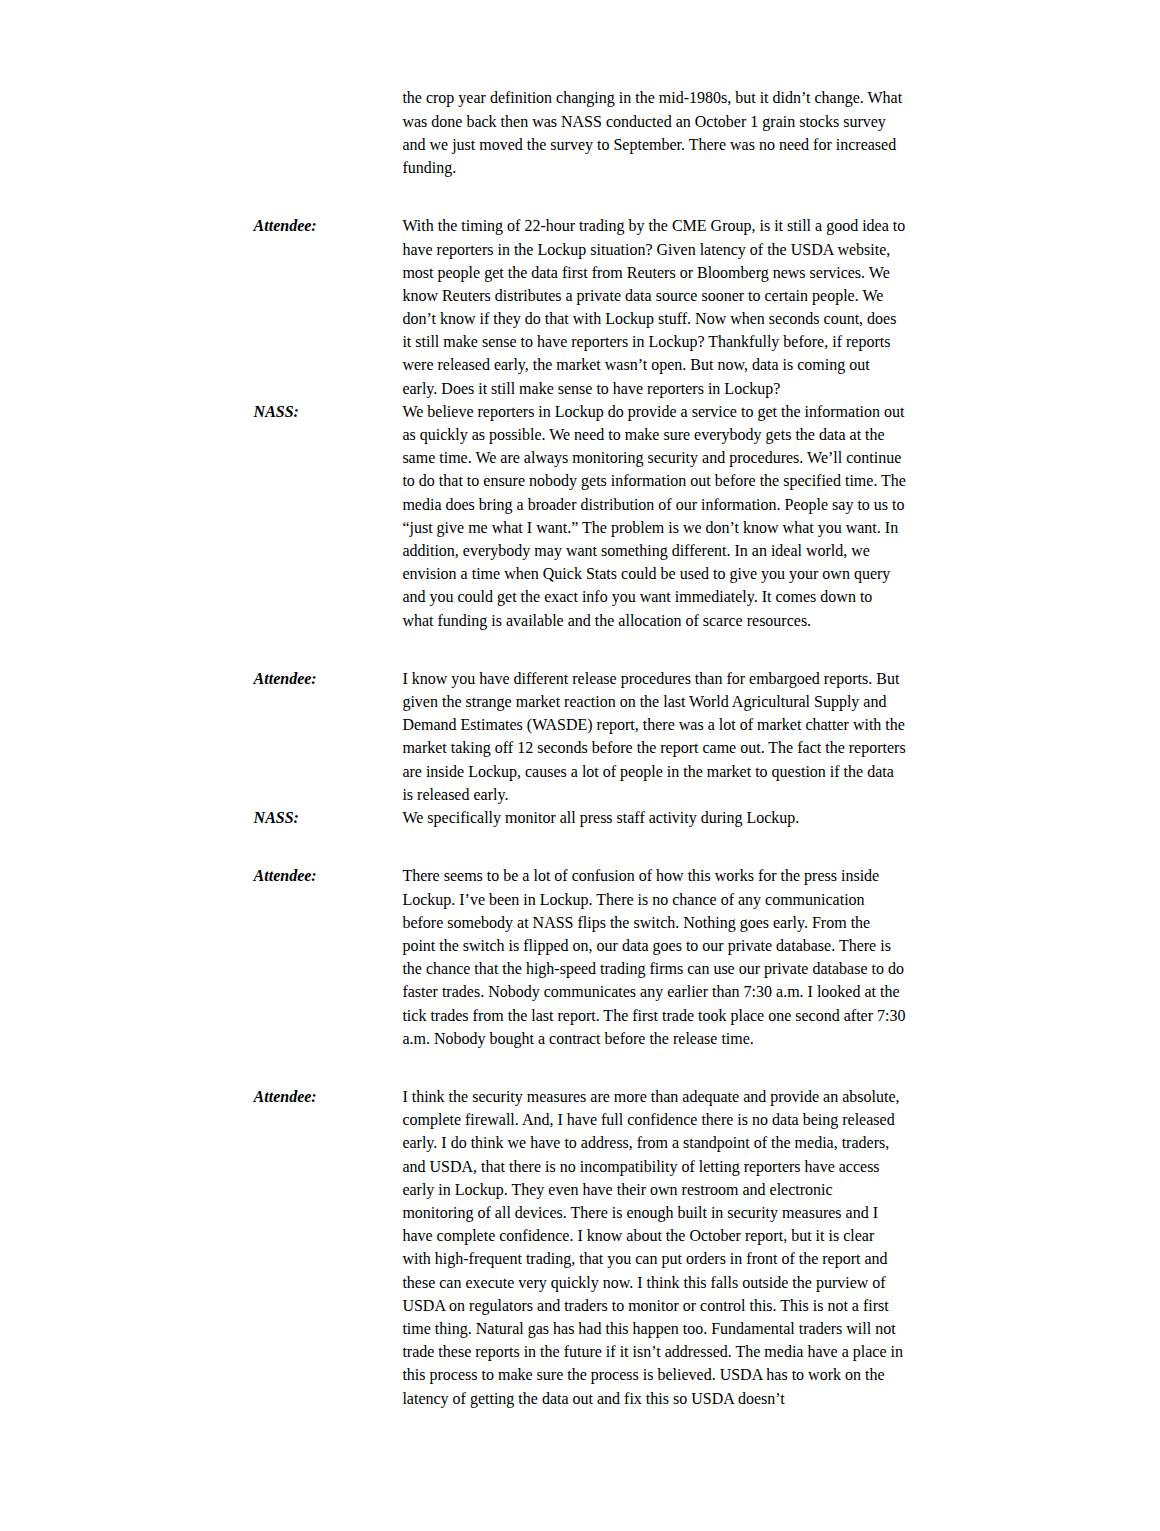the crop year definition changing in the mid-1980s, but it didn’t change. What was done back then was NASS conducted an October 1 grain stocks survey and we just moved the survey to September. There was no need for increased funding.
Attendee:
With the timing of 22-hour trading by the CME Group, is it still a good idea to have reporters in the Lockup situation? Given latency of the USDA website, most people get the data first from Reuters or Bloomberg news services. We know Reuters distributes a private data source sooner to certain people. We don’t know if they do that with Lockup stuff. Now when seconds count, does it still make sense to have reporters in Lockup? Thankfully before, if reports were released early, the market wasn’t open. But now, data is coming out early. Does it still make sense to have reporters in Lockup?
NASS:
We believe reporters in Lockup do provide a service to get the information out as quickly as possible. We need to make sure everybody gets the data at the same time. We are always monitoring security and procedures. We’ll continue to do that to ensure nobody gets information out before the specified time. The media does bring a broader distribution of our information. People say to us to “just give me what I want.” The problem is we don’t know what you want. In addition, everybody may want something different. In an ideal world, we envision a time when Quick Stats could be used to give you your own query and you could get the exact info you want immediately. It comes down to what funding is available and the allocation of scarce resources.
Attendee:
I know you have different release procedures than for embargoed reports. But given the strange market reaction on the last World Agricultural Supply and Demand Estimates (WASDE) report, there was a lot of market chatter with the market taking off 12 seconds before the report came out. The fact the reporters are inside Lockup, causes a lot of people in the market to question if the data is released early.
NASS:
We specifically monitor all press staff activity during Lockup.
Attendee:
There seems to be a lot of confusion of how this works for the press inside Lockup. I’ve been in Lockup. There is no chance of any communication before somebody at NASS flips the switch. Nothing goes early. From the point the switch is flipped on, our data goes to our private database. There is the chance that the high-speed trading firms can use our private database to do faster trades. Nobody communicates any earlier than 7:30 a.m. I looked at the tick trades from the last report. The first trade took place one second after 7:30 a.m. Nobody bought a contract before the release time.
Attendee:
I think the security measures are more than adequate and provide an absolute, complete firewall. And, I have full confidence there is no data being released early. I do think we have to address, from a standpoint of the media, traders, and USDA, that there is no incompatibility of letting reporters have access early in Lockup. They even have their own restroom and electronic monitoring of all devices. There is enough built in security measures and I have complete confidence. I know about the October report, but it is clear with high-frequent trading, that you can put orders in front of the report and these can execute very quickly now. I think this falls outside the purview of USDA on regulators and traders to monitor or control this. This is not a first time thing. Natural gas has had this happen too. Fundamental traders will not trade these reports in the future if it isn’t addressed. The media have a place in this process to make sure the process is believed. USDA has to work on the latency of getting the data out and fix this so USDA doesn’t